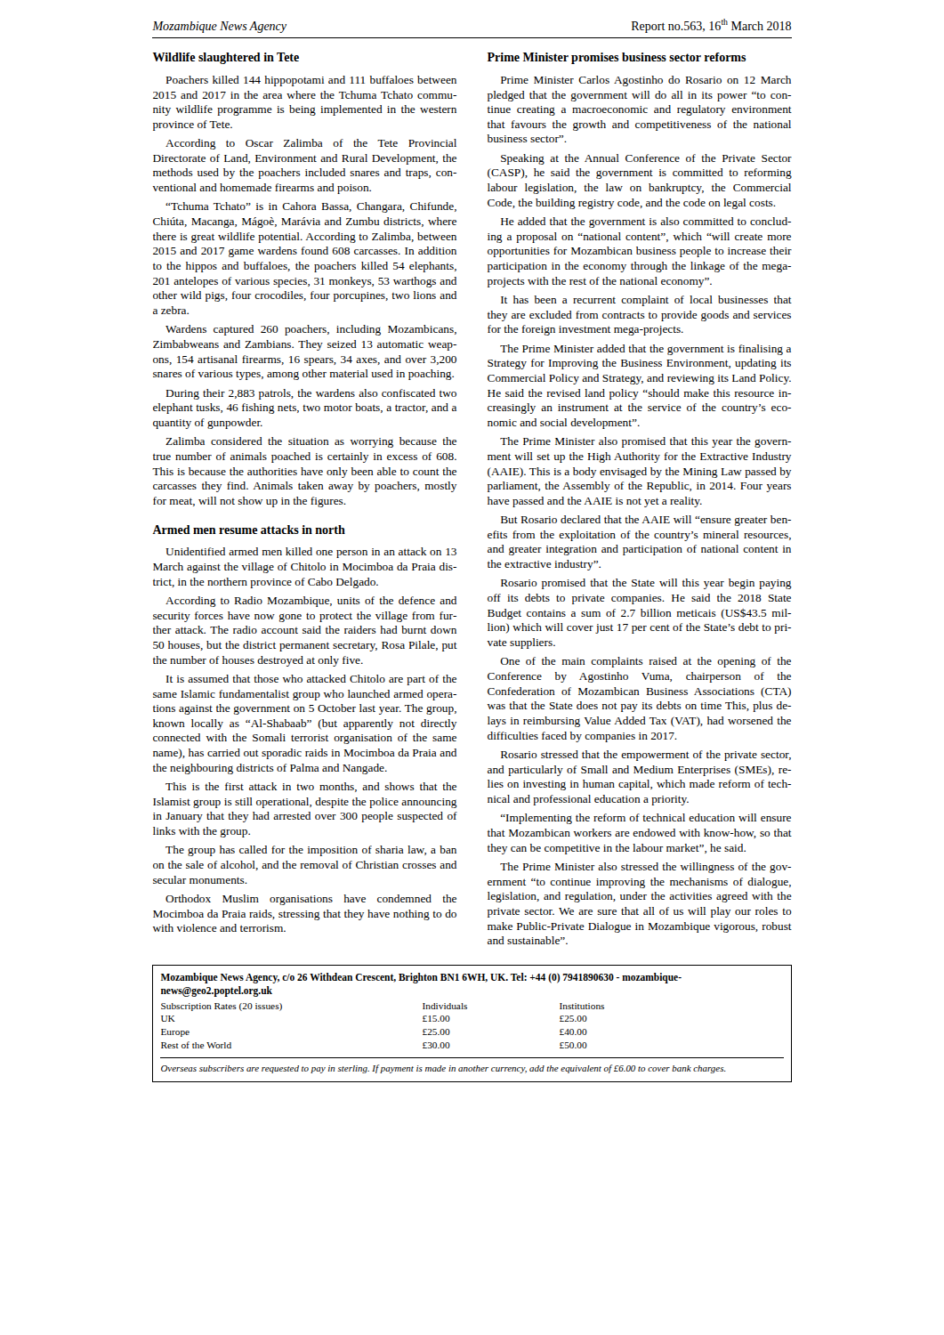Mozambique News Agency
Report no.563, 16th March 2018
Wildlife slaughtered in Tete
Poachers killed 144 hippopotami and 111 buffaloes between 2015 and 2017 in the area where the Tchuma Tchato community wildlife programme is being implemented in the western province of Tete.
According to Oscar Zalimba of the Tete Provincial Directorate of Land, Environment and Rural Development, the methods used by the poachers included snares and traps, conventional and homemade firearms and poison.
“Tchuma Tchato” is in Cahora Bassa, Changara, Chifunde, Chiúta, Macanga, Mágoè, Marávia and Zumbu districts, where there is great wildlife potential. According to Zalimba, between 2015 and 2017 game wardens found 608 carcasses. In addition to the hippos and buffaloes, the poachers killed 54 elephants, 201 antelopes of various species, 31 monkeys, 53 warthogs and other wild pigs, four crocodiles, four porcupines, two lions and a zebra.
Wardens captured 260 poachers, including Mozambicans, Zimbabweans and Zambians. They seized 13 automatic weapons, 154 artisanal firearms, 16 spears, 34 axes, and over 3,200 snares of various types, among other material used in poaching.
During their 2,883 patrols, the wardens also confiscated two elephant tusks, 46 fishing nets, two motor boats, a tractor, and a quantity of gunpowder.
Zalimba considered the situation as worrying because the true number of animals poached is certainly in excess of 608. This is because the authorities have only been able to count the carcasses they find. Animals taken away by poachers, mostly for meat, will not show up in the figures.
Armed men resume attacks in north
Unidentified armed men killed one person in an attack on 13 March against the village of Chitolo in Mocimboa da Praia district, in the northern province of Cabo Delgado.
According to Radio Mozambique, units of the defence and security forces have now gone to protect the village from further attack. The radio account said the raiders had burnt down 50 houses, but the district permanent secretary, Rosa Pilale, put the number of houses destroyed at only five.
It is assumed that those who attacked Chitolo are part of the same Islamic fundamentalist group who launched armed operations against the government on 5 October last year. The group, known locally as “Al-Shabaab” (but apparently not directly connected with the Somali terrorist organisation of the same name), has carried out sporadic raids in Mocimboa da Praia and the neighbouring districts of Palma and Nangade.
This is the first attack in two months, and shows that the Islamist group is still operational, despite the police announcing in January that they had arrested over 300 people suspected of links with the group.
The group has called for the imposition of sharia law, a ban on the sale of alcohol, and the removal of Christian crosses and secular monuments.
Orthodox Muslim organisations have condemned the Mocimboa da Praia raids, stressing that they have nothing to do with violence and terrorism.
Prime Minister promises business sector reforms
Prime Minister Carlos Agostinho do Rosario on 12 March pledged that the government will do all in its power “to continue creating a macroeconomic and regulatory environment that favours the growth and competitiveness of the national business sector”.
Speaking at the Annual Conference of the Private Sector (CASP), he said the government is committed to reforming labour legislation, the law on bankruptcy, the Commercial Code, the building registry code, and the code on legal costs.
He added that the government is also committed to concluding a proposal on “national content”, which “will create more opportunities for Mozambican business people to increase their participation in the economy through the linkage of the mega-projects with the rest of the national economy”.
It has been a recurrent complaint of local businesses that they are excluded from contracts to provide goods and services for the foreign investment mega-projects.
The Prime Minister added that the government is finalising a Strategy for Improving the Business Environment, updating its Commercial Policy and Strategy, and reviewing its Land Policy. He said the revised land policy “should make this resource increasingly an instrument at the service of the country’s economic and social development”.
The Prime Minister also promised that this year the government will set up the High Authority for the Extractive Industry (AAIE). This is a body envisaged by the Mining Law passed by parliament, the Assembly of the Republic, in 2014. Four years have passed and the AAIE is not yet a reality.
But Rosario declared that the AAIE will “ensure greater benefits from the exploitation of the country’s mineral resources, and greater integration and participation of national content in the extractive industry”.
Rosario promised that the State will this year begin paying off its debts to private companies. He said the 2018 State Budget contains a sum of 2.7 billion meticais (US$43.5 million) which will cover just 17 per cent of the State’s debt to private suppliers.
One of the main complaints raised at the opening of the Conference by Agostinho Vuma, chairperson of the Confederation of Mozambican Business Associations (CTA) was that the State does not pay its debts on time This, plus delays in reimbursing Value Added Tax (VAT), had worsened the difficulties faced by companies in 2017.
Rosario stressed that the empowerment of the private sector, and particularly of Small and Medium Enterprises (SMEs), relies on investing in human capital, which made reform of technical and professional education a priority.
“Implementing the reform of technical education will ensure that Mozambican workers are endowed with know-how, so that they can be competitive in the labour market”, he said.
The Prime Minister also stressed the willingness of the government “to continue improving the mechanisms of dialogue, legislation, and regulation, under the activities agreed with the private sector. We are sure that all of us will play our roles to make Public-Private Dialogue in Mozambique vigorous, robust and sustainable”.
Mozambique News Agency, c/o 26 Withdean Crescent, Brighton BN1 6WH, UK. Tel: +44 (0) 7941890630 - mozambique-news@geo2.poptel.org.uk
| Subscription Rates (20 issues) | Individuals | Institutions |
| UK | £15.00 | £25.00 |
| Europe | £25.00 | £40.00 |
| Rest of the World | £30.00 | £50.00 |
Overseas subscribers are requested to pay in sterling. If payment is made in another currency, add the equivalent of £6.00 to cover bank charges.